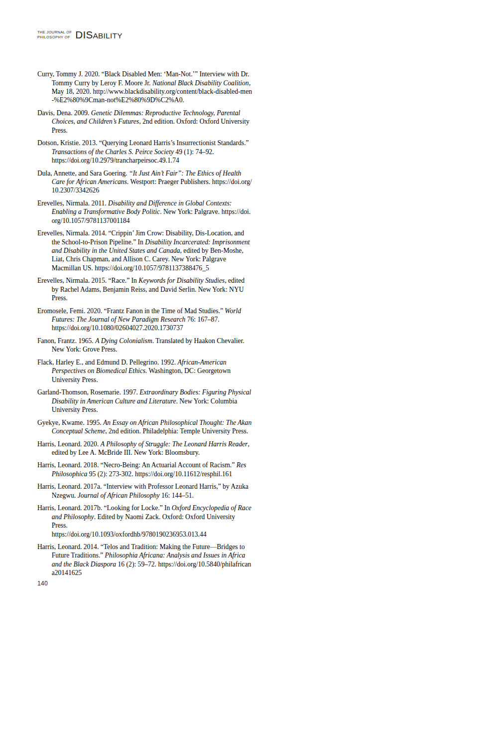THE JOURNAL OF
PHILOSOPHY OF
DIS ABILITY
Curry, Tommy J. 2020. “Black Disabled Men: ‘Man-Not.’” Interview with Dr. Tommy Curry by Leroy F. Moore Jr. National Black Disability Coalition, May 18, 2020. http://www.blackdisability.org/content/black-disabled-men-%E2%80%9Cman-not%E2%80%9D%C2%A0.
Davis, Dena. 2009. Genetic Dilemmas: Reproductive Technology, Parental Choices, and Children’s Futures, 2nd edition. Oxford: Oxford University Press.
Dotson, Kristie. 2013. “Querying Leonard Harris’s Insurrectionist Standards.” Transactions of the Charles S. Peirce Society 49 (1): 74–92.
https://doi.org/10.2979/trancharpeirsoc.49.1.74
Dula, Annette, and Sara Goering. “It Just Ain’t Fair”: The Ethics of Health Care for African Americans. Westport: Praeger Publishers. https://doi.org/10.2307/3342626
Erevelles, Nirmala. 2011. Disability and Difference in Global Contexts: Enabling a Transformative Body Politic. New York: Palgrave. https://doi.org/10.1057/9781137001184
Erevelles, Nirmala. 2014. “Crippin’ Jim Crow: Disability, Dis-Location, and the School-to-Prison Pipeline.” In Disability Incarcerated: Imprisonment and Disability in the United States and Canada, edited by Ben-Moshe, Liat, Chris Chapman, and Allison C. Carey. New York: Palgrave Macmillan US. https://doi.org/10.1057/9781137388476_5
Erevelles, Nirmala. 2015. “Race.” In Keywords for Disability Studies, edited by Rachel Adams, Benjamin Reiss, and David Serlin. New York: NYU Press.
Eromosele, Femi. 2020. “Frantz Fanon in the Time of Mad Studies.” World Futures: The Journal of New Paradigm Research 76: 167–87.
https://doi.org/10.1080/02604027.2020.1730737
Fanon, Frantz. 1965. A Dying Colonialism. Translated by Haakon Chevalier. New York: Grove Press.
Flack, Harley E., and Edmund D. Pellegrino. 1992. African-American Perspectives on Biomedical Ethics. Washington, DC: Georgetown University Press.
Garland-Thomson, Rosemarie. 1997. Extraordinary Bodies: Figuring Physical Disability in American Culture and Literature. New York: Columbia University Press.
Gyekye, Kwame. 1995. An Essay on African Philosophical Thought: The Akan Conceptual Scheme, 2nd edition. Philadelphia: Temple University Press.
Harris, Leonard. 2020. A Philosophy of Struggle: The Leonard Harris Reader, edited by Lee A. McBride III. New York: Bloomsbury.
Harris, Leonard. 2018. “Necro-Being: An Actuarial Account of Racism.” Res Philosophica 95 (2): 273-302. https://doi.org/10.11612/resphil.161
Harris, Leonard. 2017a. “Interview with Professor Leonard Harris,” by Azuka Nzegwu. Journal of African Philosophy 16: 144–51.
Harris, Leonard. 2017b. “Looking for Locke.” In Oxford Encyclopedia of Race and Philosophy. Edited by Naomi Zack. Oxford: Oxford University Press.
https://doi.org/10.1093/oxfordhb/9780190236953.013.44
Harris, Leonard. 2014. “Telos and Tradition: Making the Future—Bridges to Future Traditions.” Philosophia Africana: Analysis and Issues in Africa and the Black Diaspora 16 (2): 59–72. https://doi.org/10.5840/philafricana20141625
140